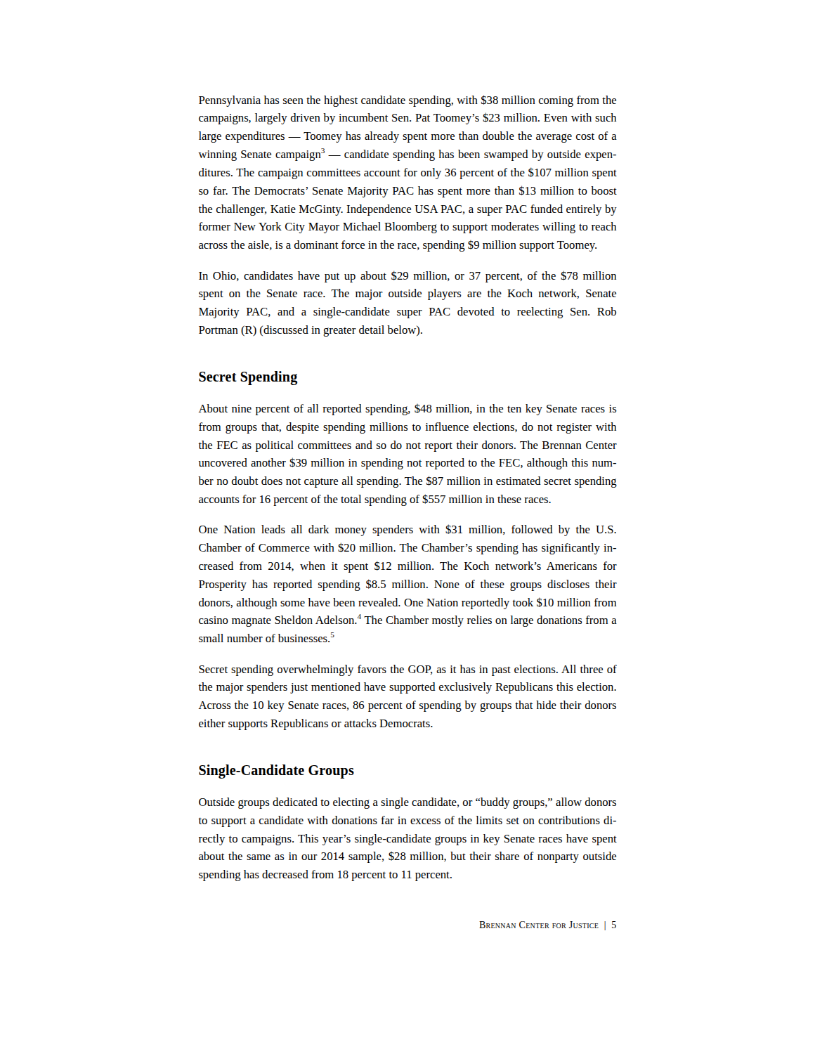Pennsylvania has seen the highest candidate spending, with $38 million coming from the campaigns, largely driven by incumbent Sen. Pat Toomey’s $23 million. Even with such large expenditures — Toomey has already spent more than double the average cost of a winning Senate campaign3 — candidate spending has been swamped by outside expenditures. The campaign committees account for only 36 percent of the $107 million spent so far. The Democrats’ Senate Majority PAC has spent more than $13 million to boost the challenger, Katie McGinty. Independence USA PAC, a super PAC funded entirely by former New York City Mayor Michael Bloomberg to support moderates willing to reach across the aisle, is a dominant force in the race, spending $9 million support Toomey.
In Ohio, candidates have put up about $29 million, or 37 percent, of the $78 million spent on the Senate race. The major outside players are the Koch network, Senate Majority PAC, and a single-candidate super PAC devoted to reelecting Sen. Rob Portman (R) (discussed in greater detail below).
Secret Spending
About nine percent of all reported spending, $48 million, in the ten key Senate races is from groups that, despite spending millions to influence elections, do not register with the FEC as political committees and so do not report their donors. The Brennan Center uncovered another $39 million in spending not reported to the FEC, although this number no doubt does not capture all spending. The $87 million in estimated secret spending accounts for 16 percent of the total spending of $557 million in these races.
One Nation leads all dark money spenders with $31 million, followed by the U.S. Chamber of Commerce with $20 million. The Chamber’s spending has significantly increased from 2014, when it spent $12 million. The Koch network’s Americans for Prosperity has reported spending $8.5 million. None of these groups discloses their donors, although some have been revealed. One Nation reportedly took $10 million from casino magnate Sheldon Adelson.4 The Chamber mostly relies on large donations from a small number of businesses.5
Secret spending overwhelmingly favors the GOP, as it has in past elections. All three of the major spenders just mentioned have supported exclusively Republicans this election. Across the 10 key Senate races, 86 percent of spending by groups that hide their donors either supports Republicans or attacks Democrats.
Single-Candidate Groups
Outside groups dedicated to electing a single candidate, or “buddy groups,” allow donors to support a candidate with donations far in excess of the limits set on contributions directly to campaigns. This year’s single-candidate groups in key Senate races have spent about the same as in our 2014 sample, $28 million, but their share of nonparty outside spending has decreased from 18 percent to 11 percent.
Brennan Center for Justice | 5